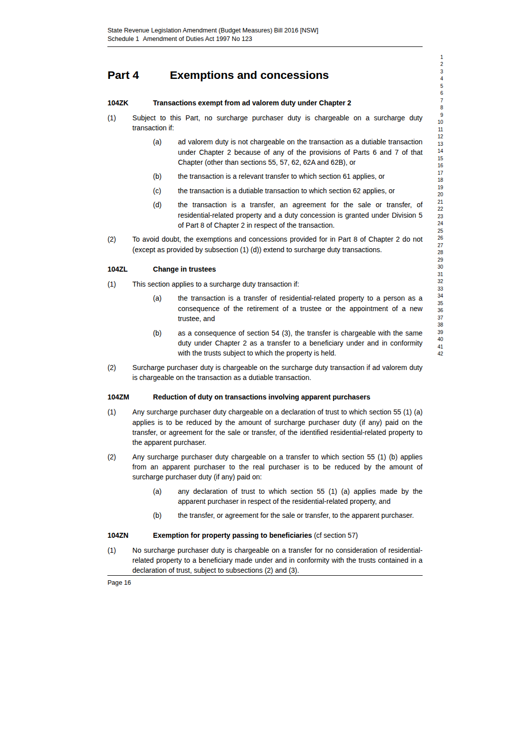State Revenue Legislation Amendment (Budget Measures) Bill 2016 [NSW]
Schedule 1 Amendment of Duties Act 1997 No 123
Part 4 Exemptions and concessions
104ZK Transactions exempt from ad valorem duty under Chapter 2
(1) Subject to this Part, no surcharge purchaser duty is chargeable on a surcharge duty transaction if:
(a) ad valorem duty is not chargeable on the transaction as a dutiable transaction under Chapter 2 because of any of the provisions of Parts 6 and 7 of that Chapter (other than sections 55, 57, 62, 62A and 62B), or
(b) the transaction is a relevant transfer to which section 61 applies, or
(c) the transaction is a dutiable transaction to which section 62 applies, or
(d) the transaction is a transfer, an agreement for the sale or transfer, of residential-related property and a duty concession is granted under Division 5 of Part 8 of Chapter 2 in respect of the transaction.
(2) To avoid doubt, the exemptions and concessions provided for in Part 8 of Chapter 2 do not (except as provided by subsection (1) (d)) extend to surcharge duty transactions.
104ZL Change in trustees
(1) This section applies to a surcharge duty transaction if:
(a) the transaction is a transfer of residential-related property to a person as a consequence of the retirement of a trustee or the appointment of a new trustee, and
(b) as a consequence of section 54 (3), the transfer is chargeable with the same duty under Chapter 2 as a transfer to a beneficiary under and in conformity with the trusts subject to which the property is held.
(2) Surcharge purchaser duty is chargeable on the surcharge duty transaction if ad valorem duty is chargeable on the transaction as a dutiable transaction.
104ZM Reduction of duty on transactions involving apparent purchasers
(1) Any surcharge purchaser duty chargeable on a declaration of trust to which section 55 (1) (a) applies is to be reduced by the amount of surcharge purchaser duty (if any) paid on the transfer, or agreement for the sale or transfer, of the identified residential-related property to the apparent purchaser.
(2) Any surcharge purchaser duty chargeable on a transfer to which section 55 (1) (b) applies from an apparent purchaser to the real purchaser is to be reduced by the amount of surcharge purchaser duty (if any) paid on:
(a) any declaration of trust to which section 55 (1) (a) applies made by the apparent purchaser in respect of the residential-related property, and
(b) the transfer, or agreement for the sale or transfer, to the apparent purchaser.
104ZN Exemption for property passing to beneficiaries (cf section 57)
(1) No surcharge purchaser duty is chargeable on a transfer for no consideration of residential-related property to a beneficiary made under and in conformity with the trusts contained in a declaration of trust, subject to subsections (2) and (3).
1
2
3
4
5
6
7
8
9
10
11
12
13
14
15
16
17
18
19
20
21
22
23
24
25
26
27
28
29
30
31
32
33
34
35
36
37
38
39
40
41
42
Page 16